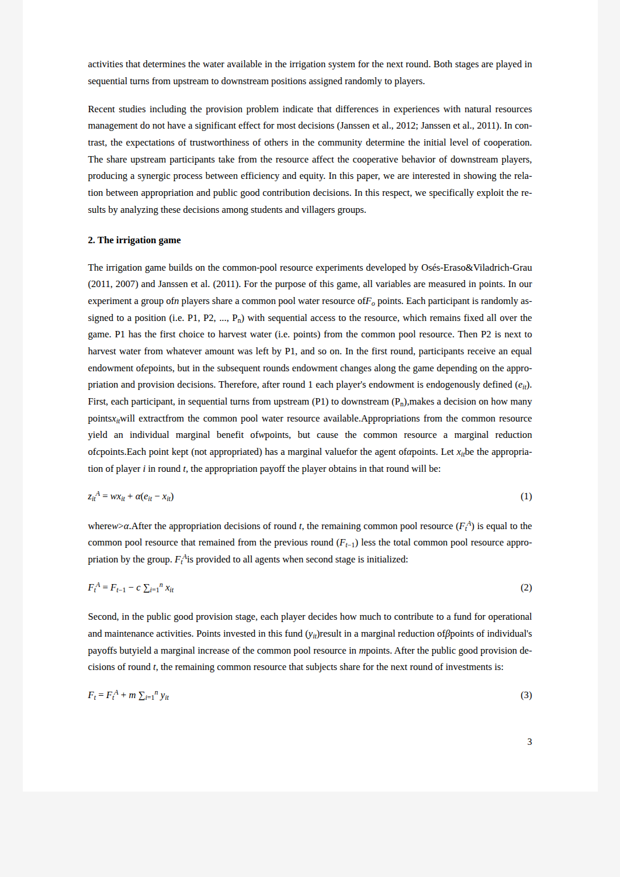activities that determines the water available in the irrigation system for the next round. Both stages are played in sequential turns from upstream to downstream positions assigned randomly to players.
Recent studies including the provision problem indicate that differences in experiences with natural resources management do not have a significant effect for most decisions (Janssen et al., 2012; Janssen et al., 2011). In contrast, the expectations of trustworthiness of others in the community determine the initial level of cooperation. The share upstream participants take from the resource affect the cooperative behavior of downstream players, producing a synergic process between efficiency and equity. In this paper, we are interested in showing the relation between appropriation and public good contribution decisions. In this respect, we specifically exploit the results by analyzing these decisions among students and villagers groups.
2. The irrigation game
The irrigation game builds on the common-pool resource experiments developed by Osés-Eraso&Viladrich-Grau (2011, 2007) and Janssen et al. (2011). For the purpose of this game, all variables are measured in points. In our experiment a group ofn players share a common pool water resource ofFo points. Each participant is randomly assigned to a position (i.e. P1, P2, ..., Pn) with sequential access to the resource, which remains fixed all over the game. P1 has the first choice to harvest water (i.e. points) from the common pool resource. Then P2 is next to harvest water from whatever amount was left by P1, and so on. In the first round, participants receive an equal endowment ofepoints, but in the subsequent rounds endowment changes along the game depending on the appropriation and provision decisions. Therefore, after round 1 each player's endowment is endogenously defined (eit). First, each participant, in sequential turns from upstream (P1) to downstream (Pn),makes a decision on how many pointsxitwill extractfrom the common pool water resource available.Appropriations from the common resource yield an individual marginal benefit ofwpoints, but cause the common resource a marginal reduction ofcpoints.Each point kept (not appropriated) has a marginal valuefor the agent ofαpoints. Let xitbe the appropriation of player i in round t, the appropriation payoff the player obtains in that round will be:
zitA = wxit + α(eit − xit) (1)
wherew>α.After the appropriation decisions of round t, the remaining common pool resource (FtA) is equal to the common pool resource that remained from the previous round (Ft−1) less the total common pool resource appropriation by the group. FtAis provided to all agents when second stage is initialized:
FtA = Ft−1 − c ∑i=1n xit (2)
Second, in the public good provision stage, each player decides how much to contribute to a fund for operational and maintenance activities. Points invested in this fund (yit)result in a marginal reduction ofβpoints of individual's payoffs butyield a marginal increase of the common pool resource in mpoints. After the public good provision decisions of round t, the remaining common resource that subjects share for the next round of investments is:
Ft = FtA + m ∑i=1n yit (3)
3